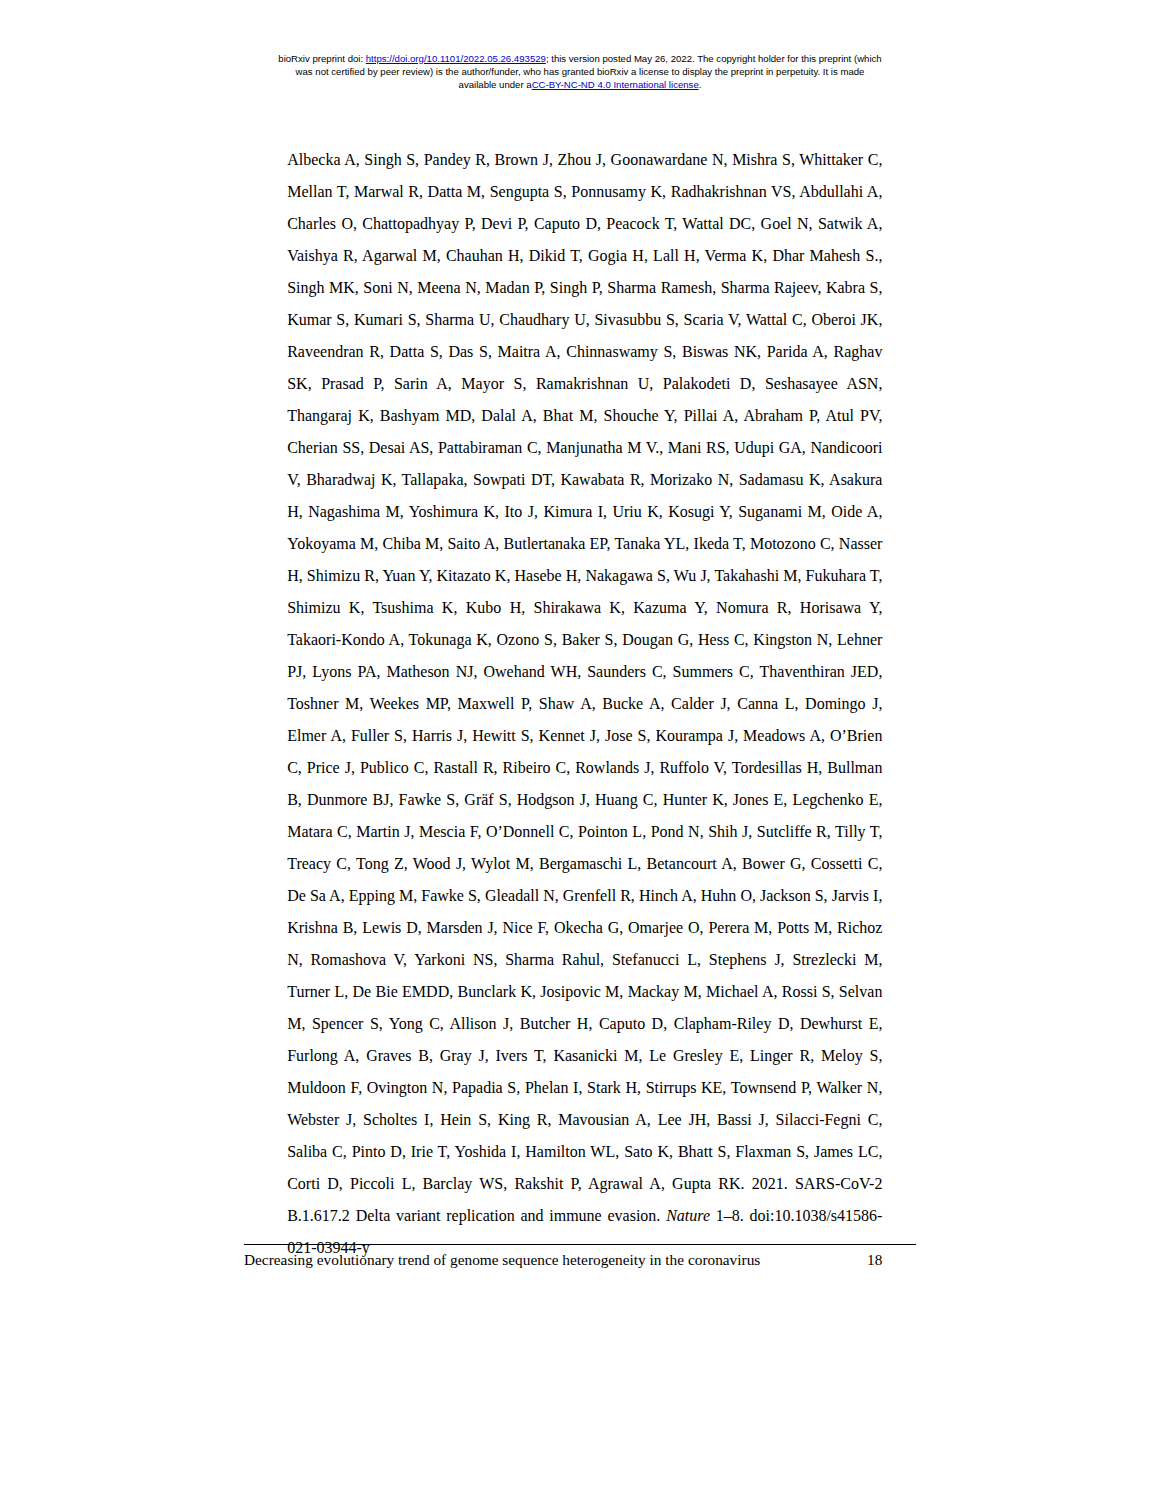bioRxiv preprint doi: https://doi.org/10.1101/2022.05.26.493529; this version posted May 26, 2022. The copyright holder for this preprint (which
was not certified by peer review) is the author/funder, who has granted bioRxiv a license to display the preprint in perpetuity. It is made
available under aCC-BY-NC-ND 4.0 International license.
Albecka A, Singh S, Pandey R, Brown J, Zhou J, Goonawardane N, Mishra S, Whittaker C, Mellan T, Marwal R, Datta M, Sengupta S, Ponnusamy K, Radhakrishnan VS, Abdullahi A, Charles O, Chattopadhyay P, Devi P, Caputo D, Peacock T, Wattal DC, Goel N, Satwik A, Vaishya R, Agarwal M, Chauhan H, Dikid T, Gogia H, Lall H, Verma K, Dhar Mahesh S., Singh MK, Soni N, Meena N, Madan P, Singh P, Sharma Ramesh, Sharma Rajeev, Kabra S, Kumar S, Kumari S, Sharma U, Chaudhary U, Sivasubbu S, Scaria V, Wattal C, Oberoi JK, Raveendran R, Datta S, Das S, Maitra A, Chinnaswamy S, Biswas NK, Parida A, Raghav SK, Prasad P, Sarin A, Mayor S, Ramakrishnan U, Palakodeti D, Seshasayee ASN, Thangaraj K, Bashyam MD, Dalal A, Bhat M, Shouche Y, Pillai A, Abraham P, Atul PV, Cherian SS, Desai AS, Pattabiraman C, Manjunatha M V., Mani RS, Udupi GA, Nandicoori V, Bharadwaj K, Tallapaka, Sowpati DT, Kawabata R, Morizako N, Sadamasu K, Asakura H, Nagashima M, Yoshimura K, Ito J, Kimura I, Uriu K, Kosugi Y, Suganami M, Oide A, Yokoyama M, Chiba M, Saito A, Butlertanaka EP, Tanaka YL, Ikeda T, Motozono C, Nasser H, Shimizu R, Yuan Y, Kitazato K, Hasebe H, Nakagawa S, Wu J, Takahashi M, Fukuhara T, Shimizu K, Tsushima K, Kubo H, Shirakawa K, Kazuma Y, Nomura R, Horisawa Y, Takaori-Kondo A, Tokunaga K, Ozono S, Baker S, Dougan G, Hess C, Kingston N, Lehner PJ, Lyons PA, Matheson NJ, Owehand WH, Saunders C, Summers C, Thaventhiran JED, Toshner M, Weekes MP, Maxwell P, Shaw A, Bucke A, Calder J, Canna L, Domingo J, Elmer A, Fuller S, Harris J, Hewitt S, Kennet J, Jose S, Kourampa J, Meadows A, O’Brien C, Price J, Publico C, Rastall R, Ribeiro C, Rowlands J, Ruffolo V, Tordesillas H, Bullman B, Dunmore BJ, Fawke S, Gräf S, Hodgson J, Huang C, Hunter K, Jones E, Legchenko E, Matara C, Martin J, Mescia F, O’Donnell C, Pointon L, Pond N, Shih J, Sutcliffe R, Tilly T, Treacy C, Tong Z, Wood J, Wylot M, Bergamaschi L, Betancourt A, Bower G, Cossetti C, De Sa A, Epping M, Fawke S, Gleadall N, Grenfell R, Hinch A, Huhn O, Jackson S, Jarvis I, Krishna B, Lewis D, Marsden J, Nice F, Okecha G, Omarjee O, Perera M, Potts M, Richoz N, Romashova V, Yarkoni NS, Sharma Rahul, Stefanucci L, Stephens J, Strezlecki M, Turner L, De Bie EMDD, Bunclark K, Josipovic M, Mackay M, Michael A, Rossi S, Selvan M, Spencer S, Yong C, Allison J, Butcher H, Caputo D, Clapham-Riley D, Dewhurst E, Furlong A, Graves B, Gray J, Ivers T, Kasanicki M, Le Gresley E, Linger R, Meloy S, Muldoon F, Ovington N, Papadia S, Phelan I, Stark H, Stirrups KE, Townsend P, Walker N, Webster J, Scholtes I, Hein S, King R, Mavousian A, Lee JH, Bassi J, Silacci-Fegni C, Saliba C, Pinto D, Irie T, Yoshida I, Hamilton WL, Sato K, Bhatt S, Flaxman S, James LC, Corti D, Piccoli L, Barclay WS, Rakshit P, Agrawal A, Gupta RK. 2021. SARS-CoV-2 B.1.617.2 Delta variant replication and immune evasion. Nature 1–8. doi:10.1038/s41586-021-03944-y
Decreasing evolutionary trend of genome sequence heterogeneity in the coronavirus18